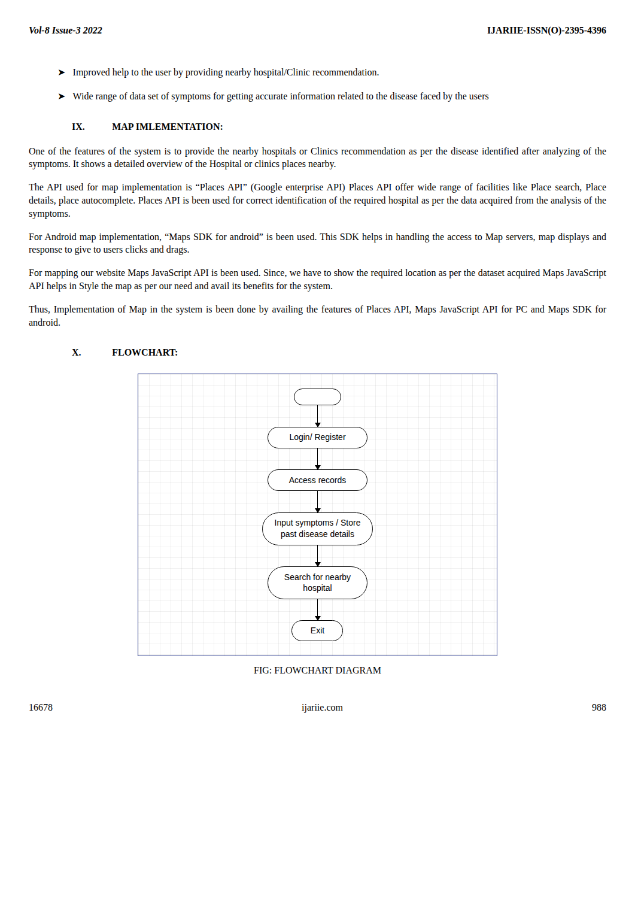Vol-8 Issue-3 2022
IJARIIE-ISSN(O)-2395-4396
Improved help to the user by providing nearby hospital/Clinic recommendation.
Wide range of data set of symptoms for getting accurate information related to the disease faced by the users
IX. MAP IMLEMENTATION:
One of the features of the system is to provide the nearby hospitals or Clinics recommendation as per the disease identified after analyzing of the symptoms. It shows a detailed overview of the Hospital or clinics places nearby.
The API used for map implementation is “Places API” (Google enterprise API) Places API offer wide range of facilities like Place search, Place details, place autocomplete. Places API is been used for correct identification of the required hospital as per the data acquired from the analysis of the symptoms.
For Android map implementation, “Maps SDK for android” is been used. This SDK helps in handling the access to Map servers, map displays and response to give to users clicks and drags.
For mapping our website Maps JavaScript API is been used. Since, we have to show the required location as per the dataset acquired Maps JavaScript API helps in Style the map as per our need and avail its benefits for the system.
Thus, Implementation of Map in the system is been done by availing the features of Places API, Maps JavaScript API for PC and Maps SDK for android.
X. FLOWCHART:
Login/ Register
Access records
Input symptoms / Store
past disease details
Search for nearby
hospital
Exit
FIG: FLOWCHART DIAGRAM
16678
ijariie.com
988